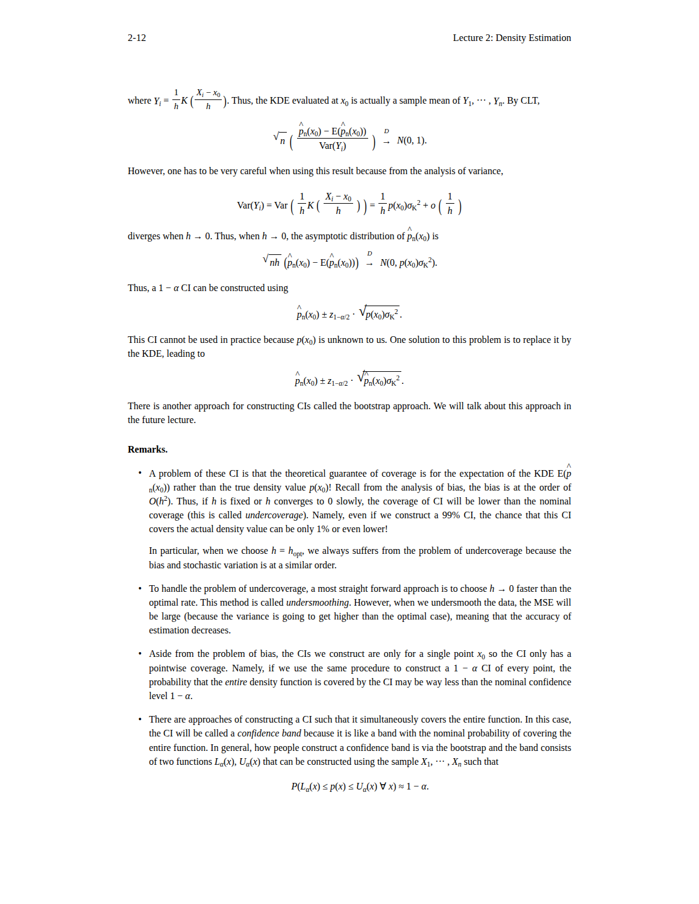2-12 Lecture 2: Density Estimation
where Yi = 1 h K (Xi − x0 h). Thus, the KDE evaluated at x0 is actually a sample mean of Y1, ··· , Yn. By CLT,
n ( ^pn(x0) − E(^pn(x0)) Var(Yi) ) D→ N(0, 1).
However, one has to be very careful when using this result because from the analysis of variance,
Var(Yi) = Var ( 1 h K ( Xi − x0 h ) ) = 1 h p(x0)σK2 + o ( 1 h )
diverges when h → 0. Thus, when h → 0, the asymptotic distribution of ^pn(x0) is
nh (^pn(x0) − E(^pn(x0))) D→ N(0, p(x0)σK2).
Thus, a 1 − α CI can be constructed using
^pn(x0) ± z1−α/2 · p(x0)σK2.
This CI cannot be used in practice because p(x0) is unknown to us. One solution to this problem is to replace it by the KDE, leading to
^pn(x0) ± z1−α/2 · ^pn(x0)σK2.
There is another approach for constructing CIs called the bootstrap approach. We will talk about this approach in the future lecture.
Remarks.
A problem of these CI is that the theoretical guarantee of coverage is for the expectation of the KDE E(^pn(x0)) rather than the true density value p(x0)! Recall from the analysis of bias, the bias is at the order of O(h2). Thus, if h is fixed or h converges to 0 slowly, the coverage of CI will be lower than the nominal coverage (this is called undercoverage). Namely, even if we construct a 99% CI, the chance that this CI covers the actual density value can be only 1% or even lower!
In particular, when we choose h = hopt, we always suffers from the problem of undercoverage because the bias and stochastic variation is at a similar order.
To handle the problem of undercoverage, a most straight forward approach is to choose h → 0 faster than the optimal rate. This method is called undersmoothing. However, when we undersmooth the data, the MSE will be large (because the variance is going to get higher than the optimal case), meaning that the accuracy of estimation decreases.
Aside from the problem of bias, the CIs we construct are only for a single point x0 so the CI only has a pointwise coverage. Namely, if we use the same procedure to construct a 1 − α CI of every point, the probability that the entire density function is covered by the CI may be way less than the nominal confidence level 1 − α.
There are approaches of constructing a CI such that it simultaneously covers the entire function. In this case, the CI will be called a confidence band because it is like a band with the nominal probability of covering the entire function. In general, how people construct a confidence band is via the bootstrap and the band consists of two functions Lα(x), Uα(x) that can be constructed using the sample X1, ··· , Xn such that
P(Lα(x) ≤ p(x) ≤ Uα(x) ∀ x) ≈ 1 − α.